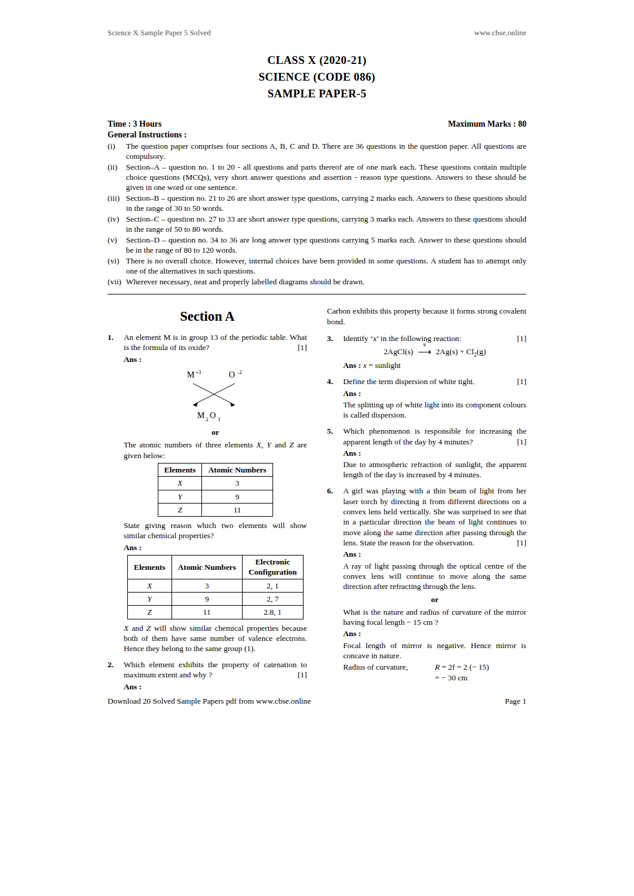Science X Sample Paper 5 Solved
www.cbse.online
CLASS X (2020-21)
SCIENCE (CODE 086)
SAMPLE PAPER-5
Time : 3 Hours
Maximum Marks : 80
General Instructions :
(i) The question paper comprises four sections A, B, C and D. There are 36 questions in the question paper. All questions are compulsory.
(ii) Section–A – question no. 1 to 20 - all questions and parts thereof are of one mark each. These questions contain multiple choice questions (MCQs), very short answer questions and assertion - reason type questions. Answers to these should be given in one word or one sentence.
(iii) Section–B – question no. 21 to 26 are short answer type questions, carrying 2 marks each. Answers to these questions should in the range of 30 to 50 words.
(iv) Section–C – question no. 27 to 33 are short answer type questions, carrying 3 marks each. Answers to these questions should in the range of 50 to 80 words.
(v) Section–D – question no. 34 to 36 are long answer type questions carrying 5 marks each. Answer to these questions should be in the range of 80 to 120 words.
(vi) There is no overall choice. However, internal choices have been provided in some questions. A student has to attempt only one of the alternatives in such questions.
(vii) Wherever necessary, neat and properly labelled diagrams should be drawn.
Section A
1.
An element M is in group 13 of the periodic table. What is the formula of its oxide? [1]
Ans :
M +3 O –2 M 2 O 3
or
The atomic numbers of three elements X, Y and Z are given below:
| Elements | Atomic Numbers |
| --- | --- |
| X | 3 |
| Y | 9 |
| Z | 11 |
State giving reason which two elements will show similar chemical properties?
Ans :
| Elements | Atomic Numbers | Electronic Configuration |
| --- | --- | --- |
| X | 3 | 2, 1 |
| Y | 9 | 2, 7 |
| Z | 11 | 2.8, 1 |
X and Z will show similar chemical properties because both of them have same number of valence electrons. Hence they belong to the same group (1).
2.
Which element exhibits the property of catenation to maximum extent and why ? [1]
Ans :
Carbon exhibits this property because it forms strong covalent bond.
3.
Identify ‘x’ in the following reaction: [1]
2AgCl(s) x⟶ 2Ag(s) + Cl2(g)
Ans : x = sunlight
4.
Define the term dispersion of white tight. [1]
Ans :
The splitting up of white light into its component colours is called dispersion.
5.
Which phenomenon is responsible for increasing the apparent length of the day by 4 minutes? [1]
Ans :
Due to atmospheric refraction of sunlight, the apparent length of the day is increased by 4 minutes.
6.
A girl was playing with a thin beam of light from her laser torch by directing it from different directions on a convex lens held vertically. She was surprised to see that in a particular direction the beam of light continues to move along the same direction after passing through the lens. State the reason for the observation. [1]
Ans :
A ray of light passing through the optical centre of the convex lens will continue to move along the same direction after refracting through the lens.
or
What is the nature and radius of curvature of the mirror having focal length − 15 cm ?
Ans :
Focal length of mirror is negative. Hence mirror is concave in nature.
Radius of curvature,
R = 2f = 2 (− 15)
= − 30 cm
Download 20 Solved Sample Papers pdf from www.cbse.online
Page 1